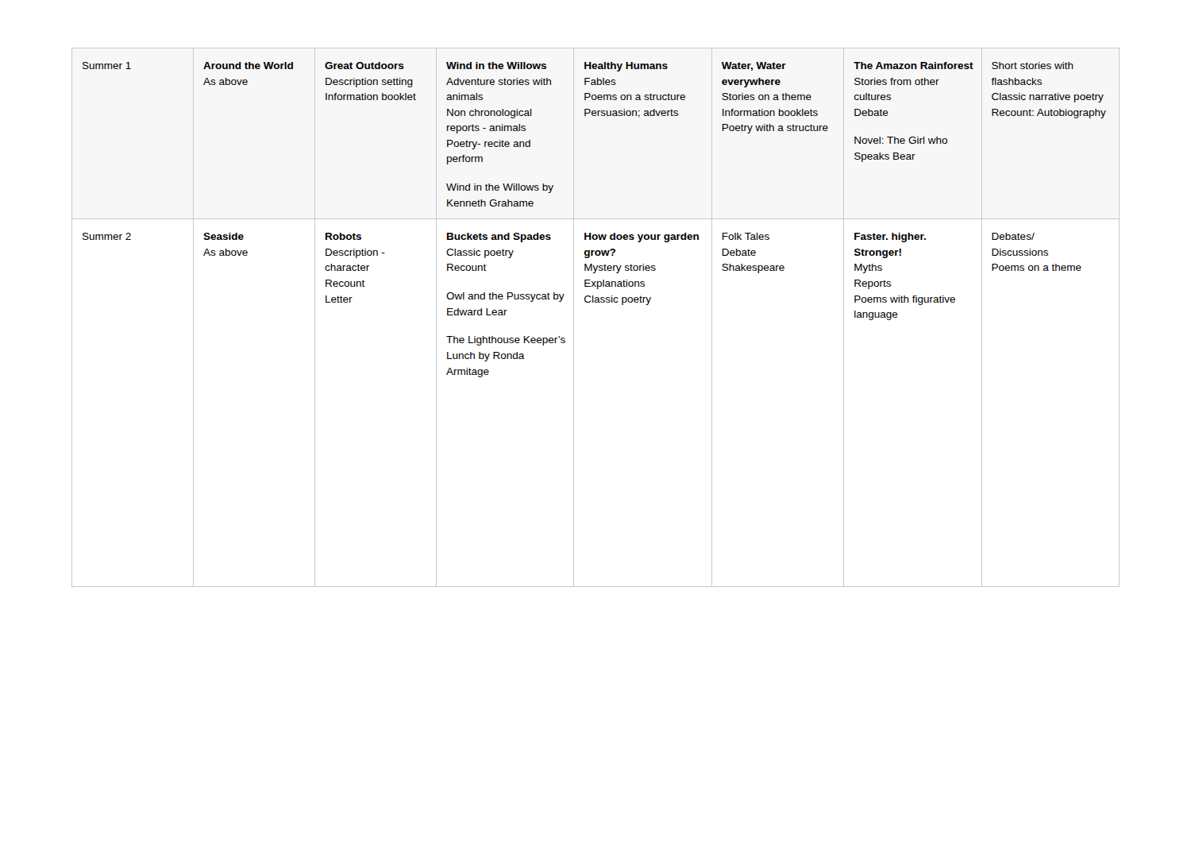| Summer 1 | Around the World As above | Great Outdoors Description setting Information booklet | Wind in the Willows Adventure stories with animals Non chronological reports - animals Poetry- recite and perform Wind in the Willows by Kenneth Grahame | Healthy Humans Fables Poems on a structure Persuasion; adverts | Water, Water everywhere Stories on a theme Information booklets Poetry with a structure | The Amazon Rainforest Stories from other cultures Debate Novel: The Girl who Speaks Bear | Short stories with flashbacks Classic narrative poetry Recount: Autobiography |
| Summer 2 | Seaside As above | Robots Description - character Recount Letter | Buckets and Spades Classic poetry Recount Owl and the Pussycat by Edward Lear The Lighthouse Keeper’s Lunch by Ronda Armitage | How does your garden grow? Mystery stories Explanations Classic poetry | Folk Tales Debate Shakespeare | Faster. higher. Stronger! Myths Reports Poems with figurative language | Debates/ Discussions Poems on a theme |